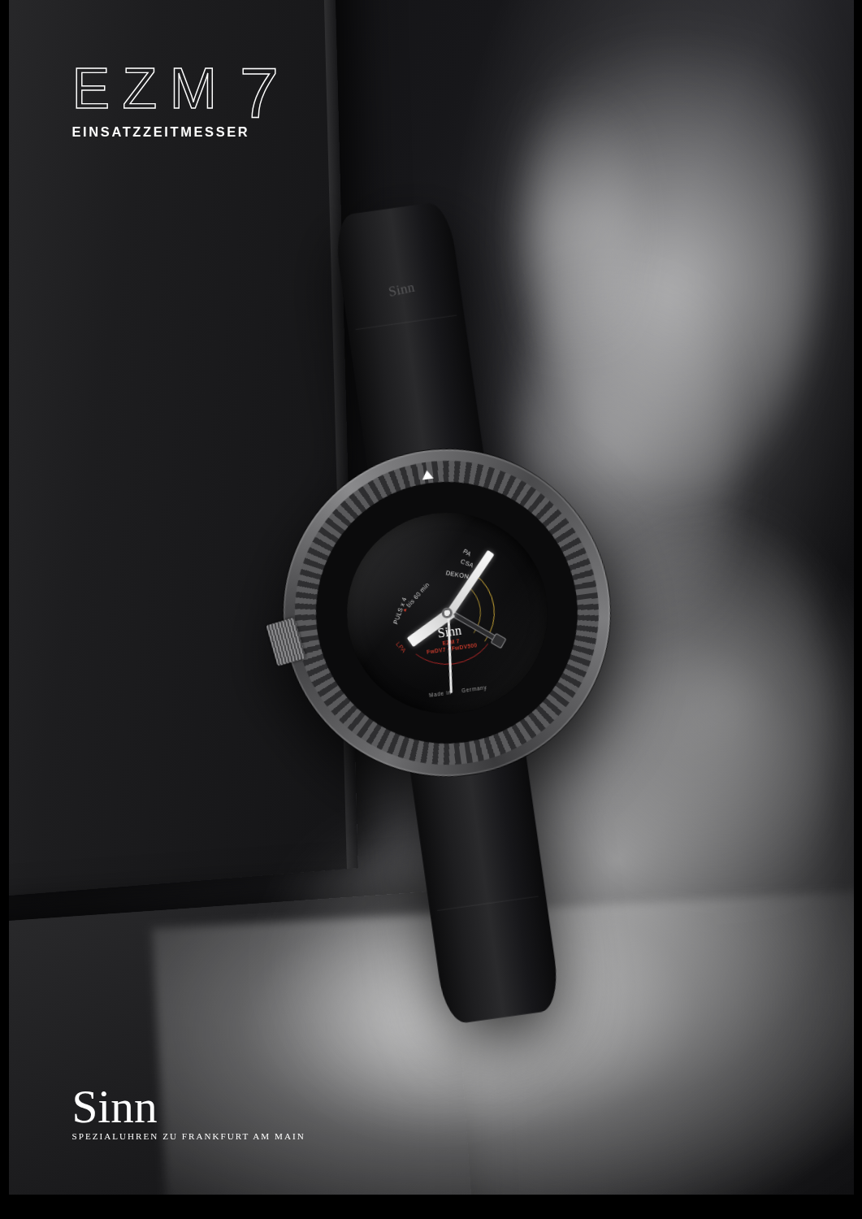EZM 7
Einsatzzeitmesser
Sinn
PULS x 4 ▸ bis 60 min DEKON CSA PA LPA
Sinn
EZM 7
FwDV7 · FwDV500
Made in Germany
Sinn
Spezialuhren zu Frankfurt am Main